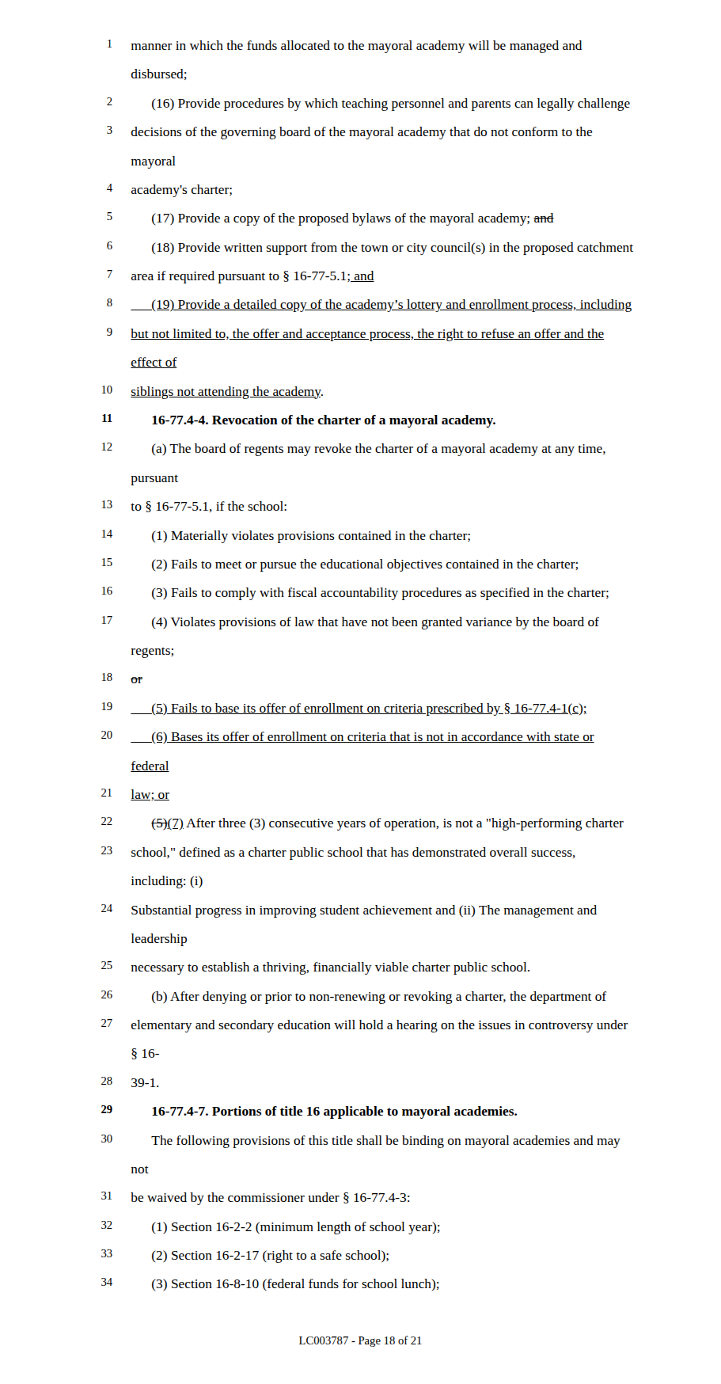manner in which the funds allocated to the mayoral academy will be managed and disbursed;
(16) Provide procedures by which teaching personnel and parents can legally challenge
decisions of the governing board of the mayoral academy that do not conform to the mayoral
academy's charter;
(17) Provide a copy of the proposed bylaws of the mayoral academy; and
(18) Provide written support from the town or city council(s) in the proposed catchment
area if required pursuant to § 16-77-5.1; and
(19) Provide a detailed copy of the academy’s lottery and enrollment process, including
but not limited to, the offer and acceptance process, the right to refuse an offer and the effect of
siblings not attending the academy.
16-77.4-4. Revocation of the charter of a mayoral academy.
(a) The board of regents may revoke the charter of a mayoral academy at any time, pursuant
to § 16-77-5.1, if the school:
(1) Materially violates provisions contained in the charter;
(2) Fails to meet or pursue the educational objectives contained in the charter;
(3) Fails to comply with fiscal accountability procedures as specified in the charter;
(4) Violates provisions of law that have not been granted variance by the board of regents;
or
(5) Fails to base its offer of enrollment on criteria prescribed by § 16-77.4-1(c);
(6) Bases its offer of enrollment on criteria that is not in accordance with state or federal
law; or
(5)(7) After three (3) consecutive years of operation, is not a "high-performing charter
school," defined as a charter public school that has demonstrated overall success, including: (i)
Substantial progress in improving student achievement and (ii) The management and leadership
necessary to establish a thriving, financially viable charter public school.
(b) After denying or prior to non-renewing or revoking a charter, the department of
elementary and secondary education will hold a hearing on the issues in controversy under § 16-
39-1.
16-77.4-7. Portions of title 16 applicable to mayoral academies.
The following provisions of this title shall be binding on mayoral academies and may not
be waived by the commissioner under § 16-77.4-3:
(1) Section 16-2-2 (minimum length of school year);
(2) Section 16-2-17 (right to a safe school);
(3) Section 16-8-10 (federal funds for school lunch);
LC003787 - Page 18 of 21